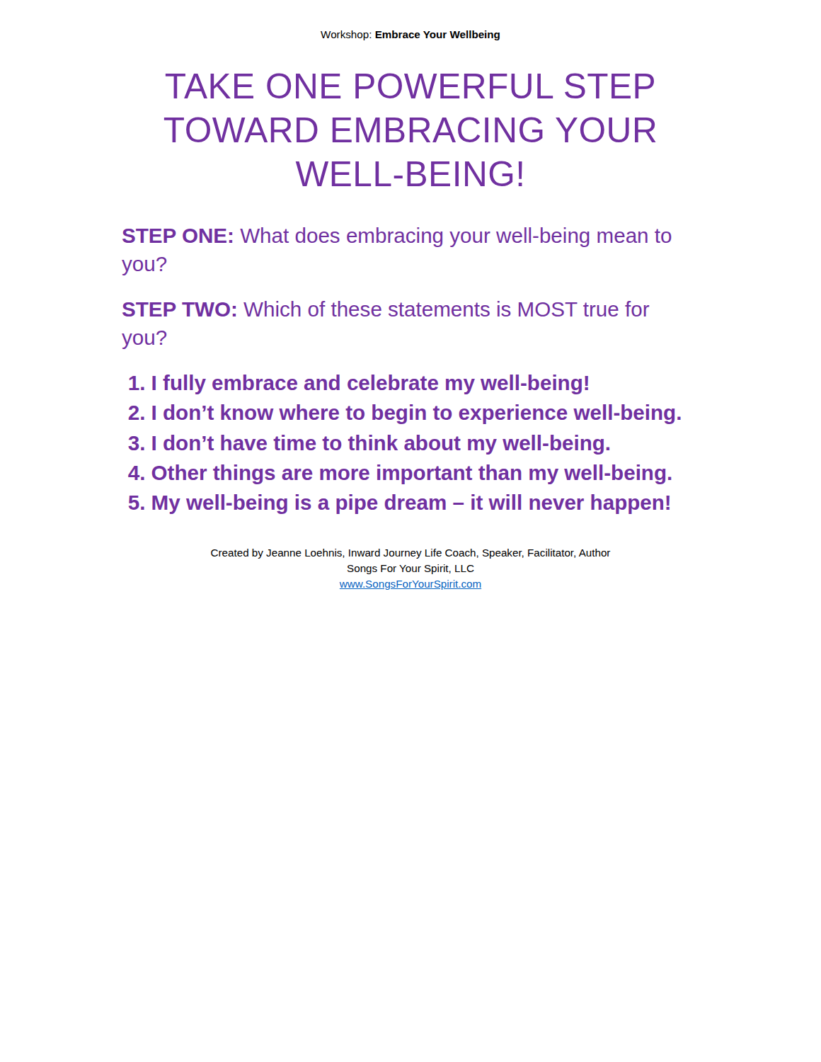Workshop: Embrace Your Wellbeing
TAKE ONE POWERFUL STEP TOWARD EMBRACING YOUR WELL-BEING!
STEP ONE: What does embracing your well-being mean to you?
STEP TWO: Which of these statements is MOST true for you?
I fully embrace and celebrate my well-being!
I don’t know where to begin to experience well-being.
I don’t have time to think about my well-being.
Other things are more important than my well-being.
My well-being is a pipe dream – it will never happen!
Created by Jeanne Loehnis, Inward Journey Life Coach, Speaker, Facilitator, Author
Songs For Your Spirit, LLC
www.SongsForYourSpirit.com